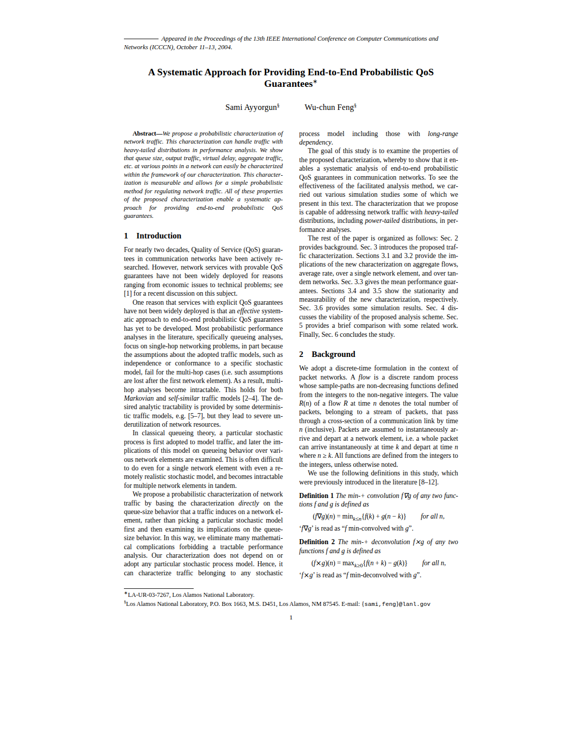Appeared in the Proceedings of the 13th IEEE International Conference on Computer Communications and Networks (ICCCN), October 11–13, 2004.
A Systematic Approach for Providing End-to-End Probabilistic QoS Guarantees∗
Sami Ayyorgun§ Wu-chun Feng§
Abstract—We propose a probabilistic characterization of network traffic. This characterization can handle traffic with heavy-tailed distributions in performance analysis. We show that queue size, output traffic, virtual delay, aggregate traffic, etc. at various points in a network can easily be characterized within the framework of our characterization. This characterization is measurable and allows for a simple probabilistic method for regulating network traffic. All of these properties of the proposed characterization enable a systematic approach for providing end-to-end probabilistic QoS guarantees.
1 Introduction
For nearly two decades, Quality of Service (QoS) guarantees in communication networks have been actively researched. However, network services with provable QoS guarantees have not been widely deployed for reasons ranging from economic issues to technical problems; see [1] for a recent discussion on this subject.
One reason that services with explicit QoS guarantees have not been widely deployed is that an effective systematic approach to end-to-end probabilistic QoS guarantees has yet to be developed. Most probabilistic performance analyses in the literature, specifically queueing analyses, focus on single-hop networking problems, in part because the assumptions about the adopted traffic models, such as independence or conformance to a specific stochastic model, fail for the multi-hop cases (i.e. such assumptions are lost after the first network element). As a result, multi-hop analyses become intractable. This holds for both Markovian and self-similar traffic models [2–4]. The desired analytic tractability is provided by some deterministic traffic models, e.g. [5–7], but they lead to severe underutilization of network resources.
In classical queueing theory, a particular stochastic process is first adopted to model traffic, and later the implications of this model on queueing behavior over various network elements are examined. This is often difficult to do even for a single network element with even a remotely realistic stochastic model, and becomes intractable for multiple network elements in tandem.
We propose a probabilistic characterization of network traffic by basing the characterization directly on the queue-size behavior that a traffic induces on a network element, rather than picking a particular stochastic model first and then examining its implications on the queue-size behavior. In this way, we eliminate many mathematical complications forbidding a tractable performance analysis. Our characterization does not depend on or adopt any particular stochastic process model. Hence, it can characterize traffic belonging to any stochastic process model including those with long-range dependency.
The goal of this study is to examine the properties of the proposed characterization, whereby to show that it enables a systematic analysis of end-to-end probabilistic QoS guarantees in communication networks. To see the effectiveness of the facilitated analysis method, we carried out various simulation studies some of which we present in this text. The characterization that we propose is capable of addressing network traffic with heavy-tailed distributions, including power-tailed distributions, in performance analyses.
The rest of the paper is organized as follows: Sec. 2 provides background. Sec. 3 introduces the proposed traffic characterization. Sections 3.1 and 3.2 provide the implications of the new characterization on aggregate flows, average rate, over a single network element, and over tandem networks. Sec. 3.3 gives the mean performance guarantees. Sections 3.4 and 3.5 show the stationarity and measurability of the new characterization, respectively. Sec. 3.6 provides some simulation results. Sec. 4 discusses the viability of the proposed analysis scheme. Sec. 5 provides a brief comparison with some related work. Finally, Sec. 6 concludes the study.
2 Background
We adopt a discrete-time formulation in the context of packet networks. A flow is a discrete random process whose sample-paths are non-decreasing functions defined from the integers to the non-negative integers. The value R(n) of a flow R at time n denotes the total number of packets, belonging to a stream of packets, that pass through a cross-section of a communication link by time n (inclusive). Packets are assumed to instantaneously arrive and depart at a network element, i.e. a whole packet can arrive instantaneously at time k and depart at time n where n ≥ k. All functions are defined from the integers to the integers, unless otherwise noted.
We use the following definitions in this study, which were previously introduced in the literature [8–12].
Definition 1 The min-+ convolution f∇g of any two functions f and g is defined as
(f∇g)(n) = mink≤n{f(k) + g(n − k)}for all n,
‘f∇g’ is read as “f min-convolved with g”.
Definition 2 The min-+ deconvolution f⨯g of any two functions f and g is defined as
(f⨯g)(n) = maxk≥0{f(n + k) − g(k)}for all n,
‘f⨯g’ is read as “f min-deconvolved with g”.
∗LA-UR-03-7267, Los Alamos National Laboratory.
§Los Alamos National Laboratory, P.O. Box 1663, M.S. D451, Los Alamos, NM 87545. E-mail: {sami,feng}@lanl.gov
1